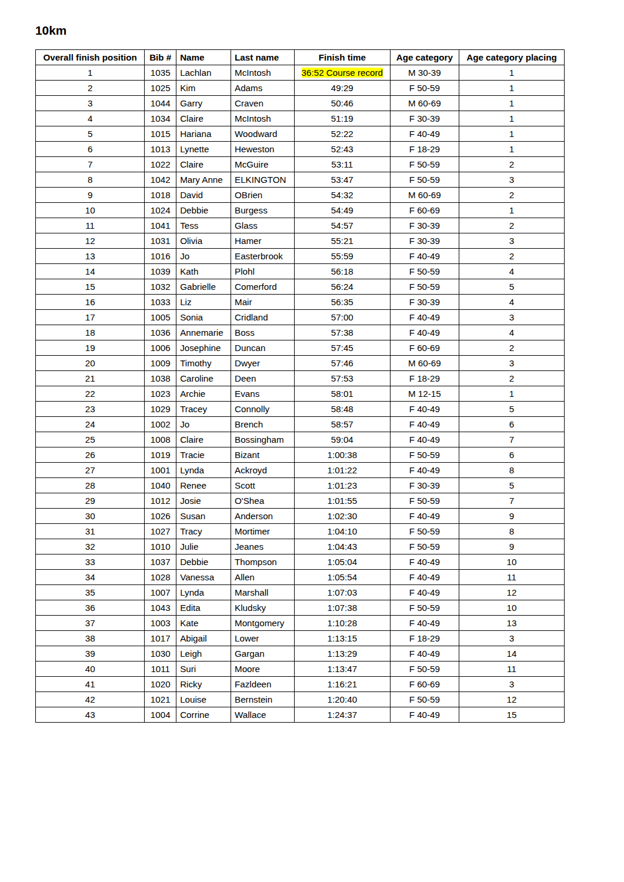10km
| Overall finish position | Bib # | Name | Last name | Finish time | Age category | Age category placing |
| --- | --- | --- | --- | --- | --- | --- |
| 1 | 1035 | Lachlan | McIntosh | 36:52 Course record | M 30-39 | 1 |
| 2 | 1025 | Kim | Adams | 49:29 | F 50-59 | 1 |
| 3 | 1044 | Garry | Craven | 50:46 | M 60-69 | 1 |
| 4 | 1034 | Claire | McIntosh | 51:19 | F 30-39 | 1 |
| 5 | 1015 | Hariana | Woodward | 52:22 | F 40-49 | 1 |
| 6 | 1013 | Lynette | Heweston | 52:43 | F 18-29 | 1 |
| 7 | 1022 | Claire | McGuire | 53:11 | F 50-59 | 2 |
| 8 | 1042 | Mary Anne | ELKINGTON | 53:47 | F 50-59 | 3 |
| 9 | 1018 | David | OBrien | 54:32 | M 60-69 | 2 |
| 10 | 1024 | Debbie | Burgess | 54:49 | F 60-69 | 1 |
| 11 | 1041 | Tess | Glass | 54:57 | F 30-39 | 2 |
| 12 | 1031 | Olivia | Hamer | 55:21 | F 30-39 | 3 |
| 13 | 1016 | Jo | Easterbrook | 55:59 | F 40-49 | 2 |
| 14 | 1039 | Kath | Plohl | 56:18 | F 50-59 | 4 |
| 15 | 1032 | Gabrielle | Comerford | 56:24 | F 50-59 | 5 |
| 16 | 1033 | Liz | Mair | 56:35 | F 30-39 | 4 |
| 17 | 1005 | Sonia | Cridland | 57:00 | F 40-49 | 3 |
| 18 | 1036 | Annemarie | Boss | 57:38 | F 40-49 | 4 |
| 19 | 1006 | Josephine | Duncan | 57:45 | F 60-69 | 2 |
| 20 | 1009 | Timothy | Dwyer | 57:46 | M 60-69 | 3 |
| 21 | 1038 | Caroline | Deen | 57:53 | F 18-29 | 2 |
| 22 | 1023 | Archie | Evans | 58:01 | M 12-15 | 1 |
| 23 | 1029 | Tracey | Connolly | 58:48 | F 40-49 | 5 |
| 24 | 1002 | Jo | Brench | 58:57 | F 40-49 | 6 |
| 25 | 1008 | Claire | Bossingham | 59:04 | F 40-49 | 7 |
| 26 | 1019 | Tracie | Bizant | 1:00:38 | F 50-59 | 6 |
| 27 | 1001 | Lynda | Ackroyd | 1:01:22 | F 40-49 | 8 |
| 28 | 1040 | Renee | Scott | 1:01:23 | F 30-39 | 5 |
| 29 | 1012 | Josie | O'Shea | 1:01:55 | F 50-59 | 7 |
| 30 | 1026 | Susan | Anderson | 1:02:30 | F 40-49 | 9 |
| 31 | 1027 | Tracy | Mortimer | 1:04:10 | F 50-59 | 8 |
| 32 | 1010 | Julie | Jeanes | 1:04:43 | F 50-59 | 9 |
| 33 | 1037 | Debbie | Thompson | 1:05:04 | F 40-49 | 10 |
| 34 | 1028 | Vanessa | Allen | 1:05:54 | F 40-49 | 11 |
| 35 | 1007 | Lynda | Marshall | 1:07:03 | F 40-49 | 12 |
| 36 | 1043 | Edita | Kludsky | 1:07:38 | F 50-59 | 10 |
| 37 | 1003 | Kate | Montgomery | 1:10:28 | F 40-49 | 13 |
| 38 | 1017 | Abigail | Lower | 1:13:15 | F 18-29 | 3 |
| 39 | 1030 | Leigh | Gargan | 1:13:29 | F 40-49 | 14 |
| 40 | 1011 | Suri | Moore | 1:13:47 | F 50-59 | 11 |
| 41 | 1020 | Ricky | Fazldeen | 1:16:21 | F 60-69 | 3 |
| 42 | 1021 | Louise | Bernstein | 1:20:40 | F 50-59 | 12 |
| 43 | 1004 | Corrine | Wallace | 1:24:37 | F 40-49 | 15 |